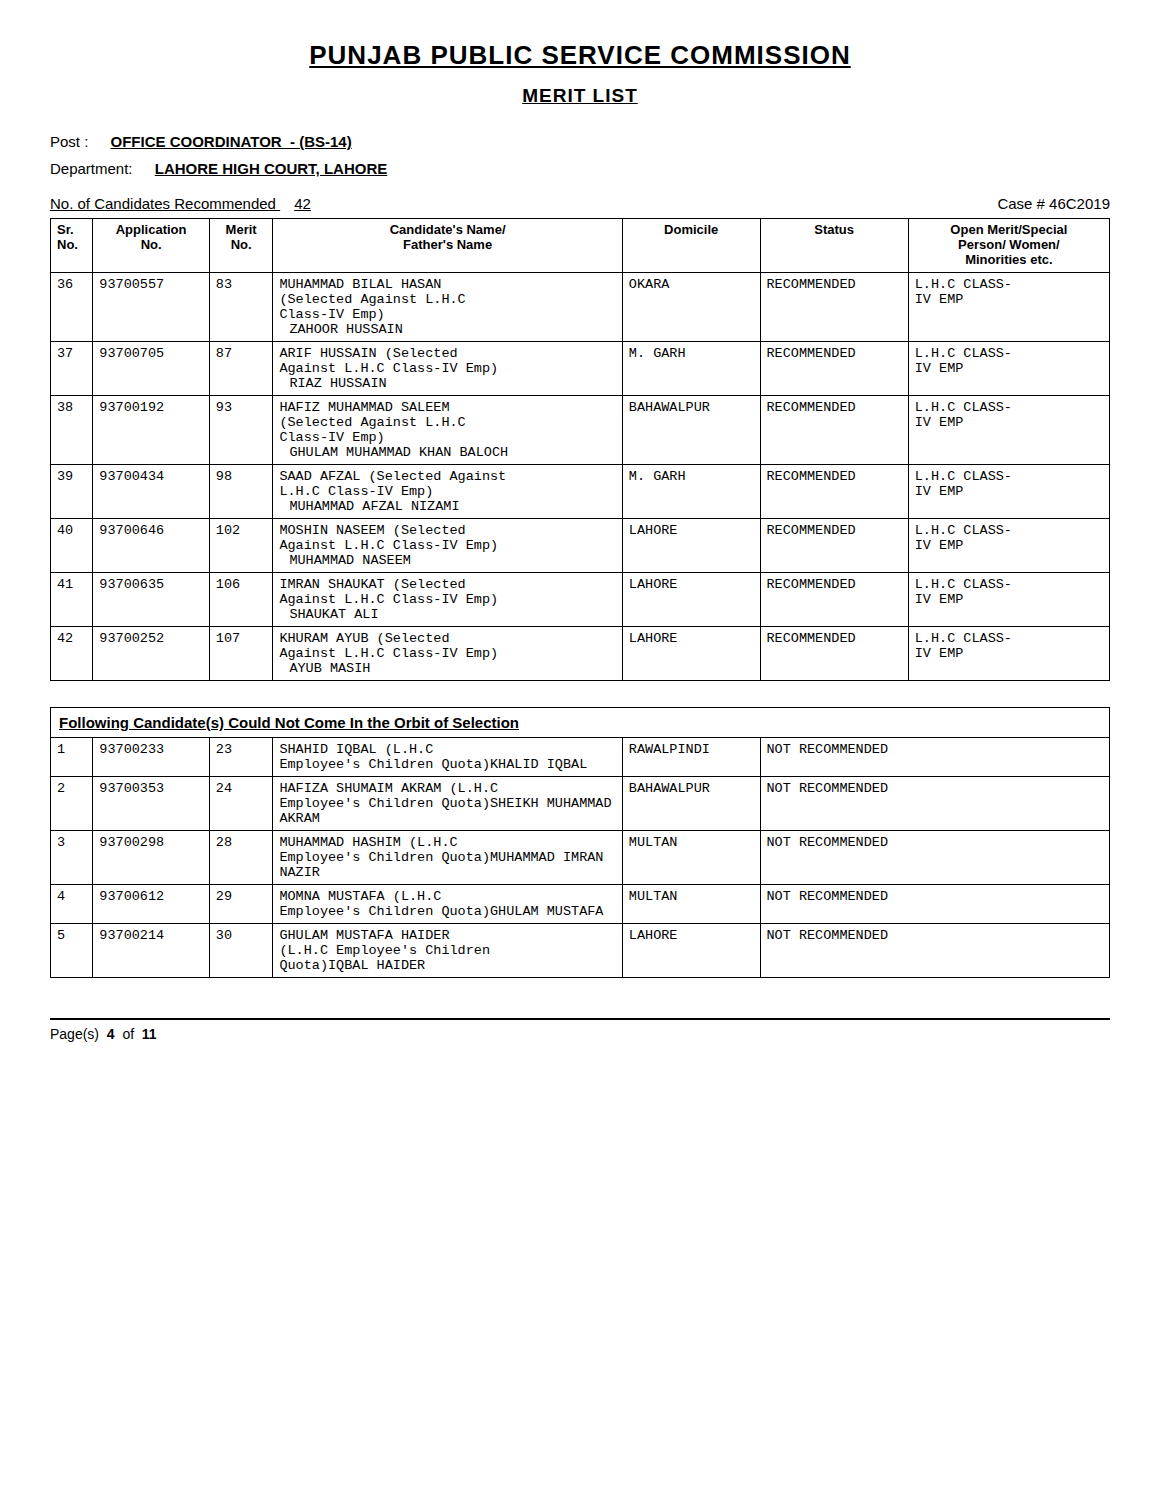PUNJAB PUBLIC SERVICE COMMISSION
MERIT LIST
Post : OFFICE COORDINATOR - (BS-14)
Department: LAHORE HIGH COURT, LAHORE
No. of Candidates Recommended 42
Case # 46C2019
| Sr. No. | Application No. | Merit No. | Candidate's Name/ Father's Name | Domicile | Status | Open Merit/Special Person/ Women/ Minorities etc. |
| --- | --- | --- | --- | --- | --- | --- |
| 36 | 93700557 | 83 | MUHAMMAD BILAL HASAN (Selected Against L.H.C Class-IV Emp) ZAHOOR HUSSAIN | OKARA | RECOMMENDED | L.H.C CLASS- IV EMP |
| 37 | 93700705 | 87 | ARIF HUSSAIN (Selected Against L.H.C Class-IV Emp) RIAZ HUSSAIN | M. GARH | RECOMMENDED | L.H.C CLASS- IV EMP |
| 38 | 93700192 | 93 | HAFIZ MUHAMMAD SALEEM (Selected Against L.H.C Class-IV Emp) GHULAM MUHAMMAD KHAN BALOCH | BAHAWALPUR | RECOMMENDED | L.H.C CLASS- IV EMP |
| 39 | 93700434 | 98 | SAAD AFZAL (Selected Against L.H.C Class-IV Emp) MUHAMMAD AFZAL NIZAMI | M. GARH | RECOMMENDED | L.H.C CLASS- IV EMP |
| 40 | 93700646 | 102 | MOSHIN NASEEM (Selected Against L.H.C Class-IV Emp) MUHAMMAD NASEEM | LAHORE | RECOMMENDED | L.H.C CLASS- IV EMP |
| 41 | 93700635 | 106 | IMRAN SHAUKAT (Selected Against L.H.C Class-IV Emp) SHAUKAT ALI | LAHORE | RECOMMENDED | L.H.C CLASS- IV EMP |
| 42 | 93700252 | 107 | KHURAM AYUB (Selected Against L.H.C Class-IV Emp) AYUB MASIH | LAHORE | RECOMMENDED | L.H.C CLASS- IV EMP |
Following Candidate(s) Could Not Come In the Orbit of Selection
| 1 | 93700233 | 23 | SHAHID IQBAL (L.H.C Employee's Children Quota) KHALID IQBAL | RAWALPINDI | NOT RECOMMENDED |
| 2 | 93700353 | 24 | HAFIZA SHUMAIM AKRAM (L.H.C Employee's Children Quota) SHEIKH MUHAMMAD AKRAM | BAHAWALPUR | NOT RECOMMENDED |
| 3 | 93700298 | 28 | MUHAMMAD HASHIM (L.H.C Employee's Children Quota) MUHAMMAD IMRAN NAZIR | MULTAN | NOT RECOMMENDED |
| 4 | 93700612 | 29 | MOMNA MUSTAFA (L.H.C Employee's Children Quota) GHULAM MUSTAFA | MULTAN | NOT RECOMMENDED |
| 5 | 93700214 | 30 | GHULAM MUSTAFA HAIDER (L.H.C Employee's Children Quota) IQBAL HAIDER | LAHORE | NOT RECOMMENDED |
Page(s) 4 of 11